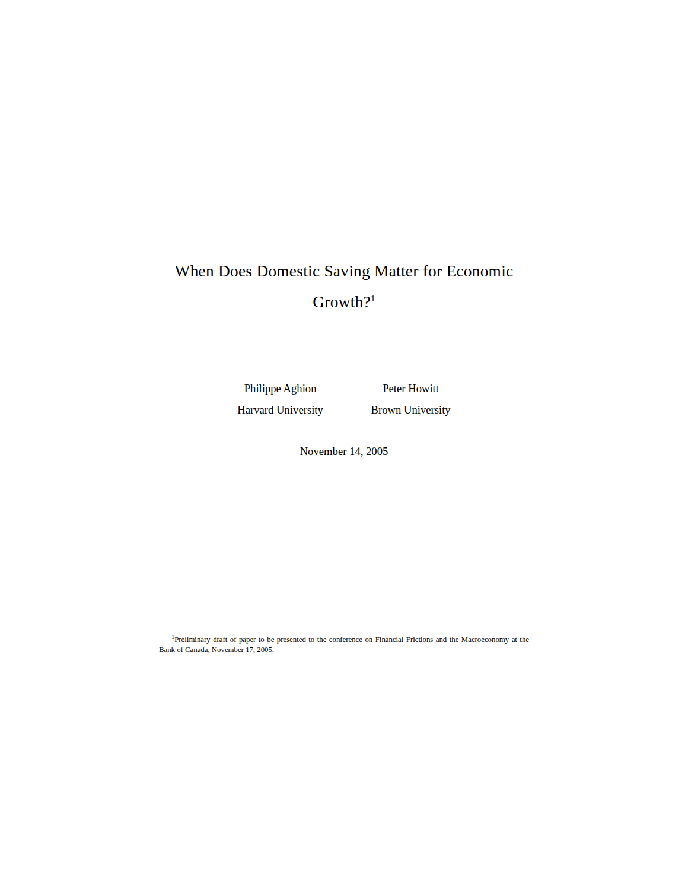When Does Domestic Saving Matter for Economic
Growth?1
| Philippe Aghion | Peter Howitt |
| Harvard University | Brown University |
November 14, 2005
1Preliminary draft of paper to be presented to the conference on Financial Frictions and the Macroeconomy at the Bank of Canada, November 17, 2005.